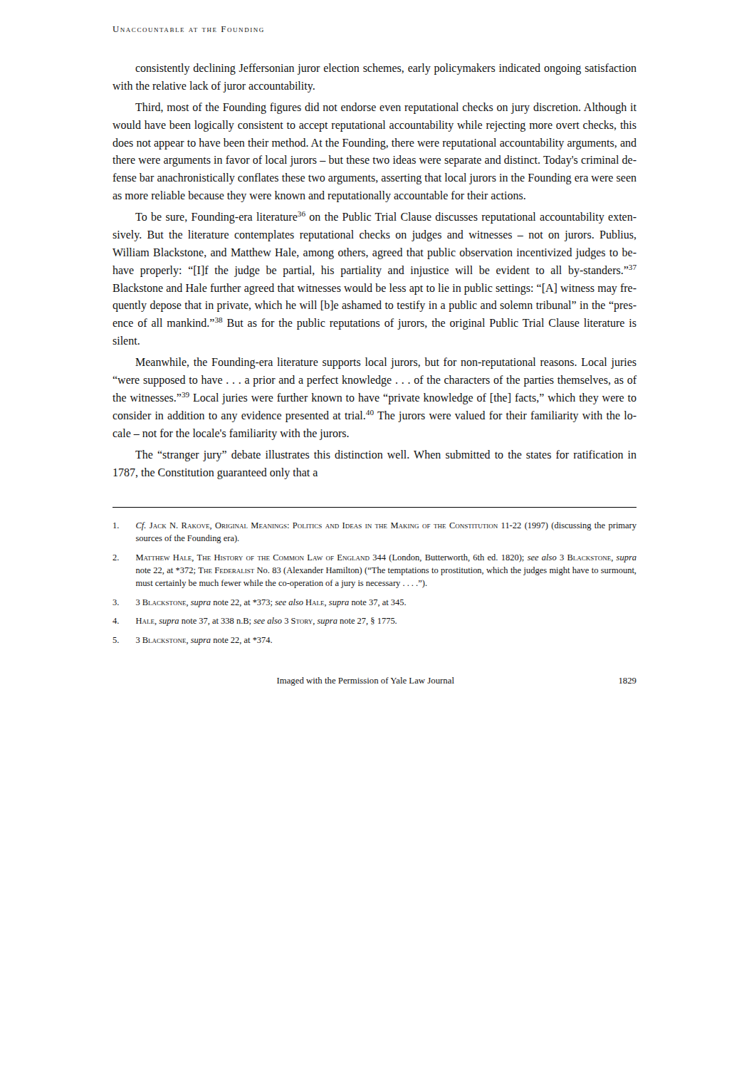Unaccountable at the Founding
consistently declining Jeffersonian juror election schemes, early policymakers indicated ongoing satisfaction with the relative lack of juror accountability.
Third, most of the Founding figures did not endorse even reputational checks on jury discretion. Although it would have been logically consistent to accept reputational accountability while rejecting more overt checks, this does not appear to have been their method. At the Founding, there were reputational accountability arguments, and there were arguments in favor of local jurors – but these two ideas were separate and distinct. Today's criminal defense bar anachronistically conflates these two arguments, asserting that local jurors in the Founding era were seen as more reliable because they were known and reputationally accountable for their actions.
To be sure, Founding-era literature36 on the Public Trial Clause discusses reputational accountability extensively. But the literature contemplates reputational checks on judges and witnesses – not on jurors. Publius, William Blackstone, and Matthew Hale, among others, agreed that public observation incentivized judges to behave properly: “[I]f the judge be partial, his partiality and injustice will be evident to all by-standers.”37 Blackstone and Hale further agreed that witnesses would be less apt to lie in public settings: “[A] witness may frequently depose that in private, which he will [b]e ashamed to testify in a public and solemn tribunal” in the “presence of all mankind.”38 But as for the public reputations of jurors, the original Public Trial Clause literature is silent.
Meanwhile, the Founding-era literature supports local jurors, but for non-reputational reasons. Local juries “were supposed to have . . . a prior and a perfect knowledge . . . of the characters of the parties themselves, as of the witnesses.”39 Local juries were further known to have “private knowledge of [the] facts,” which they were to consider in addition to any evidence presented at trial.40 The jurors were valued for their familiarity with the locale – not for the locale's familiarity with the jurors.
The “stranger jury” debate illustrates this distinction well. When submitted to the states for ratification in 1787, the Constitution guaranteed only that a
Cf. Jack N. Rakove, Original Meanings: Politics and Ideas in the Making of the Constitution 11-22 (1997) (discussing the primary sources of the Founding era).
Matthew Hale, The History of the Common Law of England 344 (London, Butterworth, 6th ed. 1820); see also 3 Blackstone, supra note 22, at *372; The Federalist No. 83 (Alexander Hamilton) (“The temptations to prostitution, which the judges might have to surmount, must certainly be much fewer while the co-operation of a jury is necessary . . . .”).
3 Blackstone, supra note 22, at *373; see also Hale, supra note 37, at 345.
Hale, supra note 37, at 338 n.B; see also 3 Story, supra note 27, § 1775.
3 Blackstone, supra note 22, at *374.
Imaged with the Permission of Yale Law Journal 1829